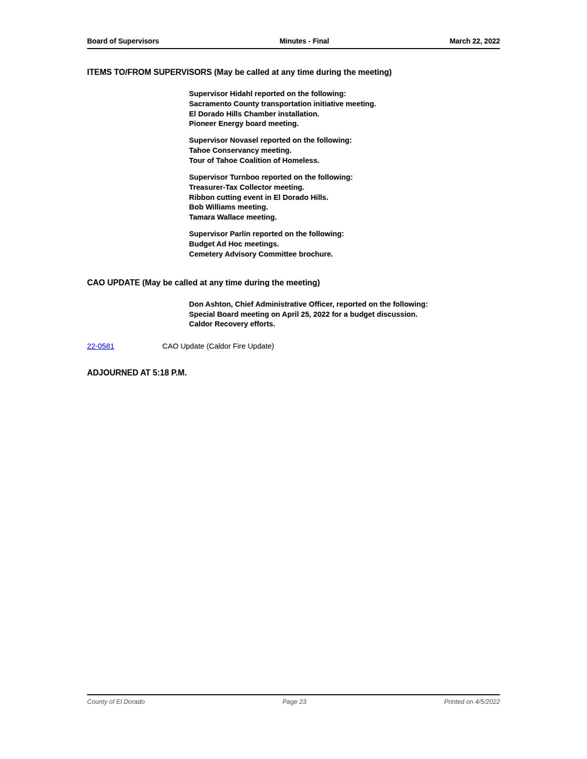Board of Supervisors
Minutes - Final
March 22, 2022
ITEMS TO/FROM SUPERVISORS (May be called at any time during the meeting)
Supervisor Hidahl reported on the following:
Sacramento County transportation initiative meeting.
El Dorado Hills Chamber installation.
Pioneer Energy board meeting.
Supervisor Novasel reported on the following:
Tahoe Conservancy meeting.
Tour of Tahoe Coalition of Homeless.
Supervisor Turnboo reported on the following:
Treasurer-Tax Collector meeting.
Ribbon cutting event in El Dorado Hills.
Bob Williams meeting.
Tamara Wallace meeting.
Supervisor Parlin reported on the following:
Budget Ad Hoc meetings.
Cemetery Advisory Committee brochure.
CAO UPDATE (May be called at any time during the meeting)
Don Ashton, Chief Administrative Officer, reported on the following:
Special Board meeting on April 25, 2022 for a budget discussion.
Caldor Recovery efforts.
22-0581
CAO Update (Caldor Fire Update)
ADJOURNED AT 5:18 P.M.
County of El Dorado
Page 23
Printed on 4/5/2022